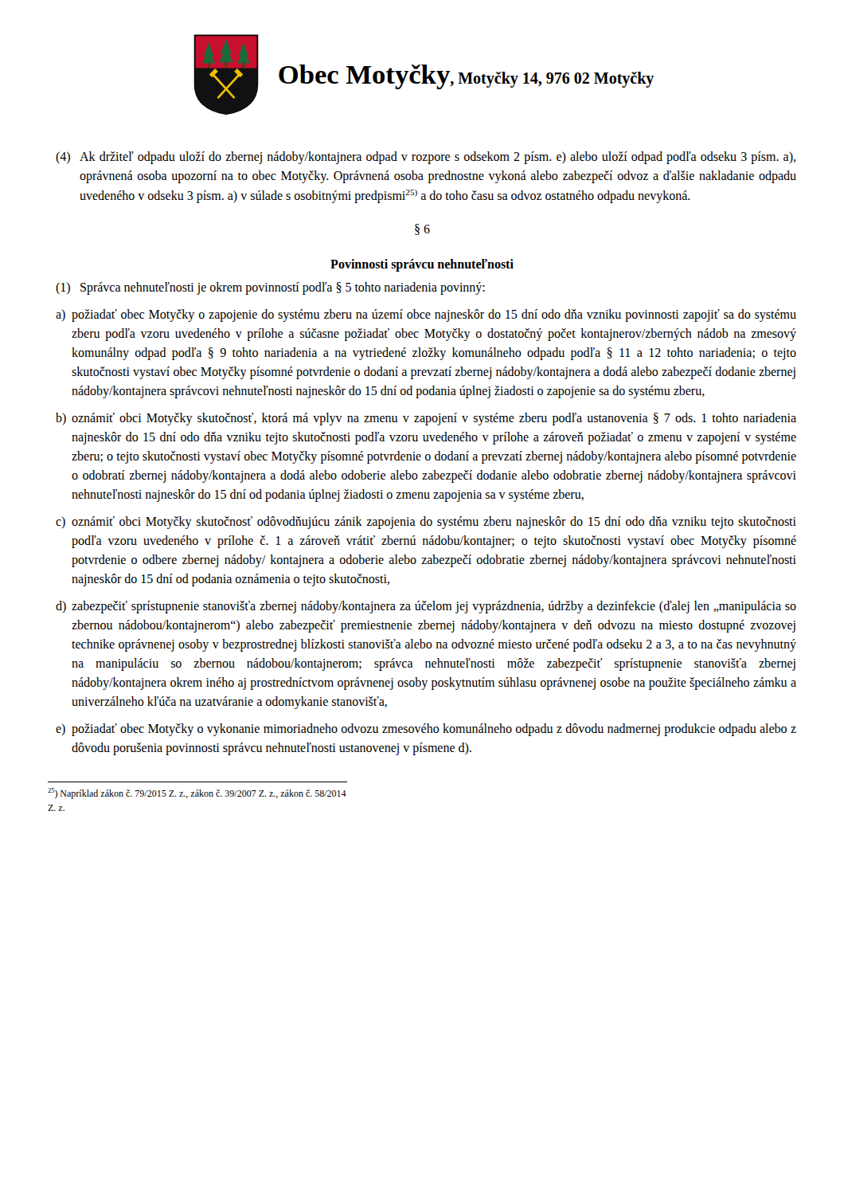Obec Motyčky, Motyčky 14, 976 02 Motyčky
(4)
Ak držiteľ odpadu uloží do zbernej nádoby/kontajnera odpad v rozpore s odsekom 2 písm. e) alebo uloží odpad podľa odseku 3 písm. a), oprávnená osoba upozorní na to obec Motyčky. Oprávnená osoba prednostne vykoná alebo zabezpečí odvoz a ďalšie nakladanie odpadu uvedeného v odseku 3 písm. a) v súlade s osobitnými predpismi25) a do toho času sa odvoz ostatného odpadu nevykoná.
§ 6
Povinnosti správcu nehnuteľnosti
(1)
Správca nehnuteľnosti je okrem povinností podľa § 5 tohto nariadenia povinný:
a)
požiadať obec Motyčky o zapojenie do systému zberu na území obce najneskôr do 15 dní odo dňa vzniku povinnosti zapojiť sa do systému zberu podľa vzoru uvedeného v prílohe a súčasne požiadať obec Motyčky o dostatočný počet kontajnerov/zberných nádob na zmesový komunálny odpad podľa § 9 tohto nariadenia a na vytriedené zložky komunálneho odpadu podľa § 11 a 12 tohto nariadenia; o tejto skutočnosti vystaví obec Motyčky písomné potvrdenie o dodaní a prevzatí zbernej nádoby/kontajnera a dodá alebo zabezpečí dodanie zbernej nádoby/kontajnera správcovi nehnuteľnosti najneskôr do 15 dní od podania úplnej žiadosti o zapojenie sa do systému zberu,
b)
oznámiť obci Motyčky skutočnosť, ktorá má vplyv na zmenu v zapojení v systéme zberu podľa ustanovenia § 7 ods. 1 tohto nariadenia najneskôr do 15 dní odo dňa vzniku tejto skutočnosti podľa vzoru uvedeného v prílohe a zároveň požiadať o zmenu v zapojení v systéme zberu; o tejto skutočnosti vystaví obec Motyčky písomné potvrdenie o dodaní a prevzatí zbernej nádoby/kontajnera alebo písomné potvrdenie o odobratí zbernej nádoby/kontajnera a dodá alebo odoberie alebo zabezpečí dodanie alebo odobratie zbernej nádoby/kontajnera správcovi nehnuteľnosti najneskôr do 15 dní od podania úplnej žiadosti o zmenu zapojenia sa v systéme zberu,
c)
oznámiť obci Motyčky skutočnosť odôvodňujúcu zánik zapojenia do systému zberu najneskôr do 15 dní odo dňa vzniku tejto skutočnosti podľa vzoru uvedeného v prílohe č. 1 a zároveň vrátiť zbernú nádobu/kontajner; o tejto skutočnosti vystaví obec Motyčky písomné potvrdenie o odbere zbernej nádoby/ kontajnera a odoberie alebo zabezpečí odobratie zbernej nádoby/kontajnera správcovi nehnuteľnosti najneskôr do 15 dní od podania oznámenia o tejto skutočnosti,
d)
zabezpečiť sprístupnenie stanovišťa zbernej nádoby/kontajnera za účelom jej vyprázdnenia, údržby a dezinfekcie (ďalej len „manipulácia so zbernou nádobou/kontajnerom“) alebo zabezpečiť premiestnenie zbernej nádoby/kontajnera v deň odvozu na miesto dostupné zvozovej technike oprávnenej osoby v bezprostrednej blízkosti stanovišťa alebo na odvozné miesto určené podľa odseku 2 a 3, a to na čas nevyhnutný na manipuláciu so zbernou nádobou/kontajnerom; správca nehnuteľnosti môže zabezpečiť sprístupnenie stanovišťa zbernej nádoby/kontajnera okrem iného aj prostredníctvom oprávnenej osoby poskytnutím súhlasu oprávnenej osobe na použite špeciálneho zámku a univerzálneho kľúča na uzatváranie a odomykanie stanovišťa,
e)
požiadať obec Motyčky o vykonanie mimoriadneho odvozu zmesového komunálneho odpadu z dôvodu nadmernej produkcie odpadu alebo z dôvodu porušenia povinnosti správcu nehnuteľnosti ustanovenej v písmene d).
25) Napríklad zákon č. 79/2015 Z. z., zákon č. 39/2007 Z. z., zákon č. 58/2014 Z. z.